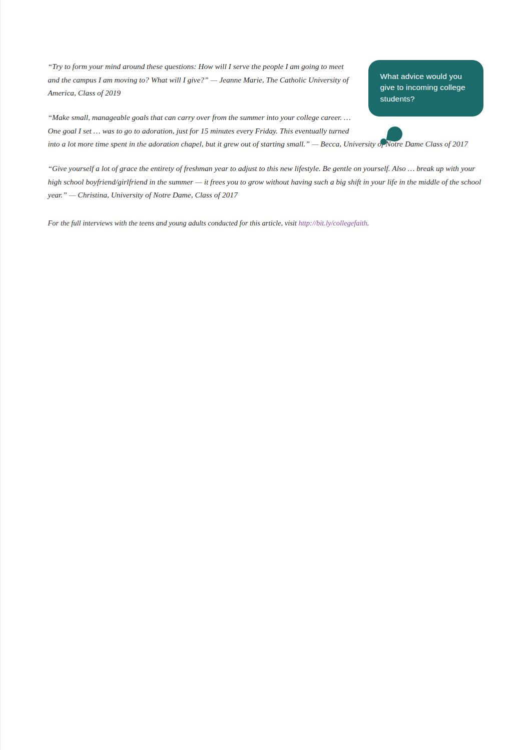What advice would you give to incoming college students?
“Try to form your mind around these questions: How will I serve the people I am going to meet and the campus I am moving to? What will I give?” — Jeanne Marie, The Catholic University of America, Class of 2019
“Make small, manageable goals that can carry over from the summer into your college career. … One goal I set … was to go to adoration, just for 15 minutes every Friday. This eventually turned into a lot more time spent in the adoration chapel, but it grew out of starting small.” — Becca, University of Notre Dame Class of 2017
“Give yourself a lot of grace the entirety of freshman year to adjust to this new lifestyle. Be gentle on yourself. Also … break up with your high school boyfriend/girlfriend in the summer — it frees you to grow without having such a big shift in your life in the middle of the school year.” — Christina, University of Notre Dame, Class of 2017
For the full interviews with the teens and young adults conducted for this article, visit http://bit.ly/collegefaith.